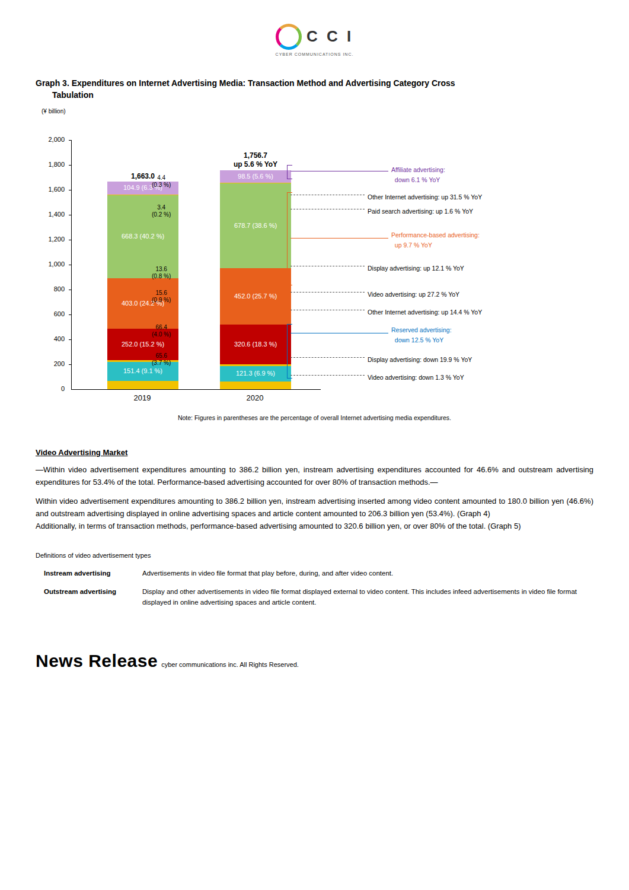C C I CYBER COMMUNICATIONS INC.
Graph 3. Expenditures on Internet Advertising Media: Transaction Method and Advertising Category Cross Tabulation
(¥ billion)
2,000 1,800 1,600 1,400 1,200 1,000 800 600 400 200 0
1,663.0
104.9 (6.3 %)
668.3 (40.2 %)
403.0 (24.2 %)
252.0 (15.2 %)
151.4 (9.1 %)
1,756.7
up 5.6 % YoY
98.5 (5.6 %)
678.7 (38.6 %)
452.0 (25.7 %)
320.6 (18.3 %)
121.3 (6.9 %)
2019 2020
4.4
(0.3 %)
3.4
(0.2 %)
13.6
(0.8 %)
15.6
(0.9 %)
66.4
(4.0 %)
65.6
(3.7 %)
Affiliate advertising:
down 6.1 % YoY
Other Internet advertising: up 31.5 % YoY
Paid search advertising: up 1.6 % YoY
Performance-based advertising:
up 9.7 % YoY
Display advertising: up 12.1 % YoY
Video advertising: up 27.2 % YoY
Other Internet advertising: up 14.4 % YoY
Reserved advertising:
down 12.5 % YoY
Display advertising: down 19.9 % YoY
Video advertising: down 1.3 % YoY
Note: Figures in parentheses are the percentage of overall Internet advertising media expenditures.
Video Advertising Market
—Within video advertisement expenditures amounting to 386.2 billion yen, instream advertising expenditures accounted for 46.6% and outstream advertising expenditures for 53.4% of the total. Performance-based advertising accounted for over 80% of transaction methods.—
Within video advertisement expenditures amounting to 386.2 billion yen, instream advertising inserted among video content amounted to 180.0 billion yen (46.6%) and outstream advertising displayed in online advertising spaces and article content amounted to 206.3 billion yen (53.4%). (Graph 4)
Additionally, in terms of transaction methods, performance-based advertising amounted to 320.6 billion yen, or over 80% of the total. (Graph 5)
Definitions of video advertisement types
| Instream advertising | Advertisements in video file format that play before, during, and after video content. |
| Outstream advertising | Display and other advertisements in video file format displayed external to video content. This includes infeed advertisements in video file format displayed in online advertising spaces and article content. |
News Release cyber communications inc. All Rights Reserved.